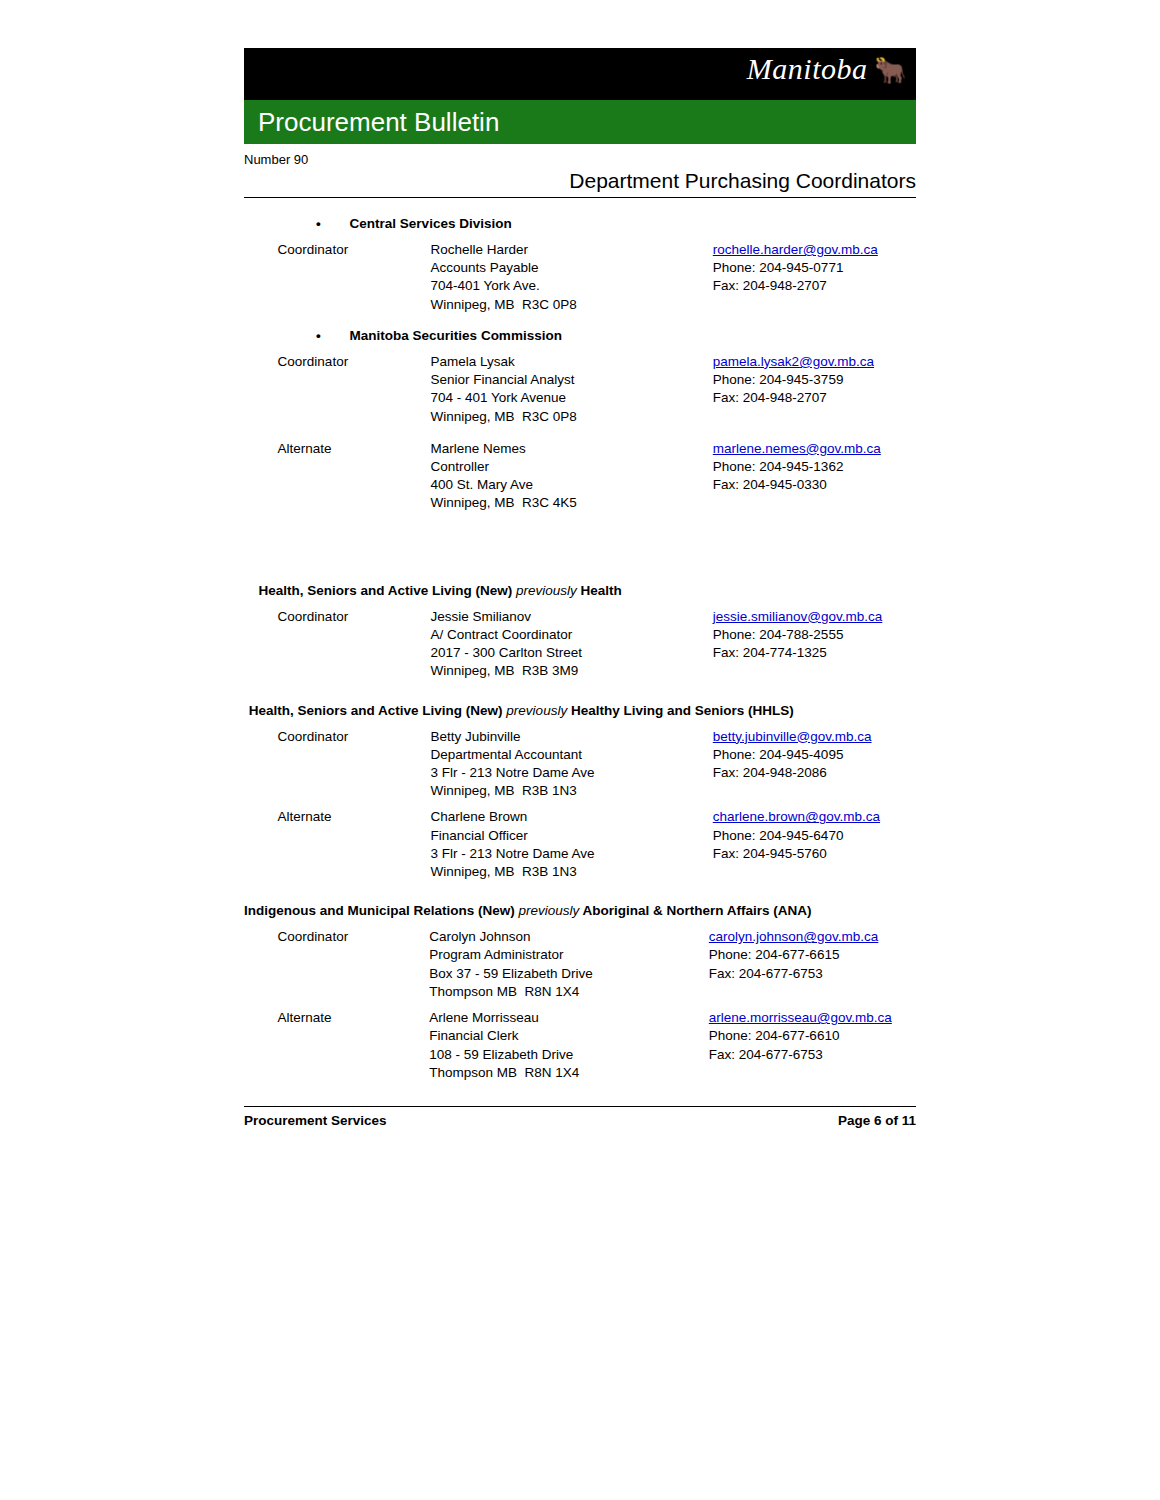Manitoba🐂
Procurement Bulletin
Number 90
Department Purchasing Coordinators
Central Services Division
| Coordinator | Rochelle Harder Accounts Payable 704-401 York Ave. Winnipeg, MB R3C 0P8 | rochelle.harder@gov.mb.ca Phone: 204-945-0771 Fax: 204-948-2707 |
Manitoba Securities Commission
| Coordinator | Pamela Lysak Senior Financial Analyst 704 - 401 York Avenue Winnipeg, MB R3C 0P8 | pamela.lysak2@gov.mb.ca Phone: 204-945-3759 Fax: 204-948-2707 |
| Alternate | Marlene Nemes Controller 400 St. Mary Ave Winnipeg, MB R3C 4K5 | marlene.nemes@gov.mb.ca Phone: 204-945-1362 Fax: 204-945-0330 |
Health, Seniors and Active Living (New) previously Health
| Coordinator | Jessie Smilianov A/ Contract Coordinator 2017 - 300 Carlton Street Winnipeg, MB R3B 3M9 | jessie.smilianov@gov.mb.ca Phone: 204-788-2555 Fax: 204-774-1325 |
Health, Seniors and Active Living (New) previously Healthy Living and Seniors (HHLS)
| Coordinator | Betty Jubinville Departmental Accountant 3 Flr - 213 Notre Dame Ave Winnipeg, MB R3B 1N3 | betty.jubinville@gov.mb.ca Phone: 204-945-4095 Fax: 204-948-2086 |
| Alternate | Charlene Brown Financial Officer 3 Flr - 213 Notre Dame Ave Winnipeg, MB R3B 1N3 | charlene.brown@gov.mb.ca Phone: 204-945-6470 Fax: 204-945-5760 |
Indigenous and Municipal Relations (New) previously Aboriginal & Northern Affairs (ANA)
| Coordinator | Carolyn Johnson Program Administrator Box 37 - 59 Elizabeth Drive Thompson MB R8N 1X4 | carolyn.johnson@gov.mb.ca Phone: 204-677-6615 Fax: 204-677-6753 |
| Alternate | Arlene Morrisseau Financial Clerk 108 - 59 Elizabeth Drive Thompson MB R8N 1X4 | arlene.morrisseau@gov.mb.ca Phone: 204-677-6610 Fax: 204-677-6753 |
Procurement Services Page 6 of 11